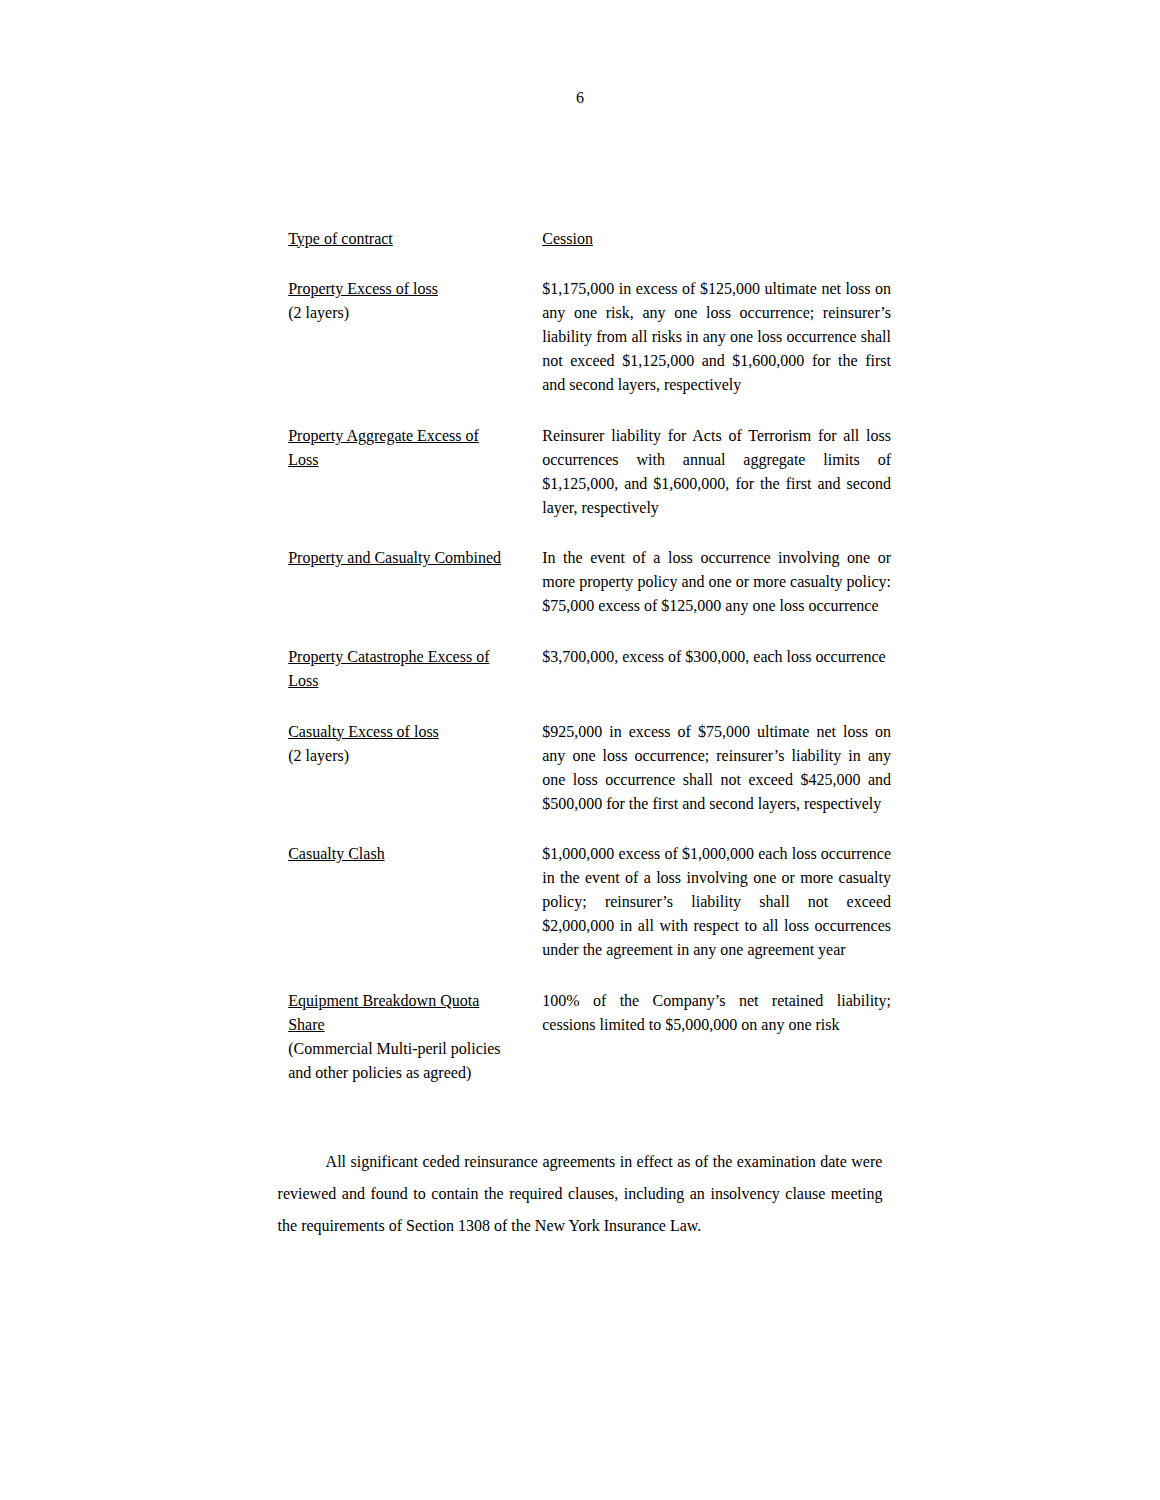6
| Type of contract | Cession |
| Property Excess of loss (2 layers) | $1,175,000 in excess of $125,000 ultimate net loss on any one risk, any one loss occurrence; reinsurer’s liability from all risks in any one loss occurrence shall not exceed $1,125,000 and $1,600,000 for the first and second layers, respectively |
| Property Aggregate Excess of Loss | Reinsurer liability for Acts of Terrorism for all loss occurrences with annual aggregate limits of $1,125,000, and $1,600,000, for the first and second layer, respectively |
| Property and Casualty Combined | In the event of a loss occurrence involving one or more property policy and one or more casualty policy: $75,000 excess of $125,000 any one loss occurrence |
| Property Catastrophe Excess of Loss | $3,700,000, excess of $300,000, each loss occurrence |
| Casualty Excess of loss (2 layers) | $925,000 in excess of $75,000 ultimate net loss on any one loss occurrence; reinsurer’s liability in any one loss occurrence shall not exceed $425,000 and $500,000 for the first and second layers, respectively |
| Casualty Clash | $1,000,000 excess of $1,000,000 each loss occurrence in the event of a loss involving one or more casualty policy; reinsurer’s liability shall not exceed $2,000,000 in all with respect to all loss occurrences under the agreement in any one agreement year |
| Equipment Breakdown Quota Share (Commercial Multi-peril policies and other policies as agreed) | 100% of the Company’s net retained liability; cessions limited to $5,000,000 on any one risk |
All significant ceded reinsurance agreements in effect as of the examination date were reviewed and found to contain the required clauses, including an insolvency clause meeting the requirements of Section 1308 of the New York Insurance Law.